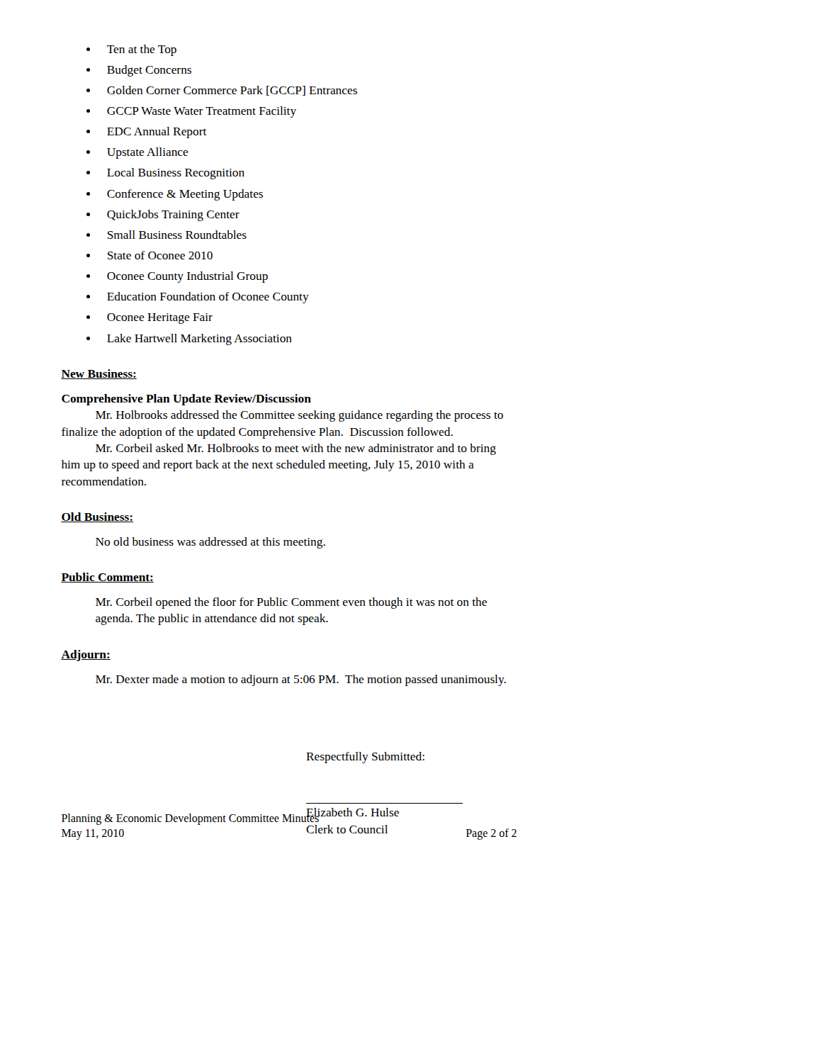Ten at the Top
Budget Concerns
Golden Corner Commerce Park [GCCP] Entrances
GCCP Waste Water Treatment Facility
EDC Annual Report
Upstate Alliance
Local Business Recognition
Conference & Meeting Updates
QuickJobs Training Center
Small Business Roundtables
State of Oconee 2010
Oconee County Industrial Group
Education Foundation of Oconee County
Oconee Heritage Fair
Lake Hartwell Marketing Association
New Business:
Comprehensive Plan Update Review/Discussion
Mr. Holbrooks addressed the Committee seeking guidance regarding the process to finalize the adoption of the updated Comprehensive Plan. Discussion followed.
Mr. Corbeil asked Mr. Holbrooks to meet with the new administrator and to bring him up to speed and report back at the next scheduled meeting, July 15, 2010 with a recommendation.
Old Business:
No old business was addressed at this meeting.
Public Comment:
Mr. Corbeil opened the floor for Public Comment even though it was not on the agenda. The public in attendance did not speak.
Adjourn:
Mr. Dexter made a motion to adjourn at 5:06 PM. The motion passed unanimously.
Respectfully Submitted:
Elizabeth G. Hulse
Clerk to Council
Planning & Economic Development Committee Minutes
May 11, 2010 Page 2 of 2